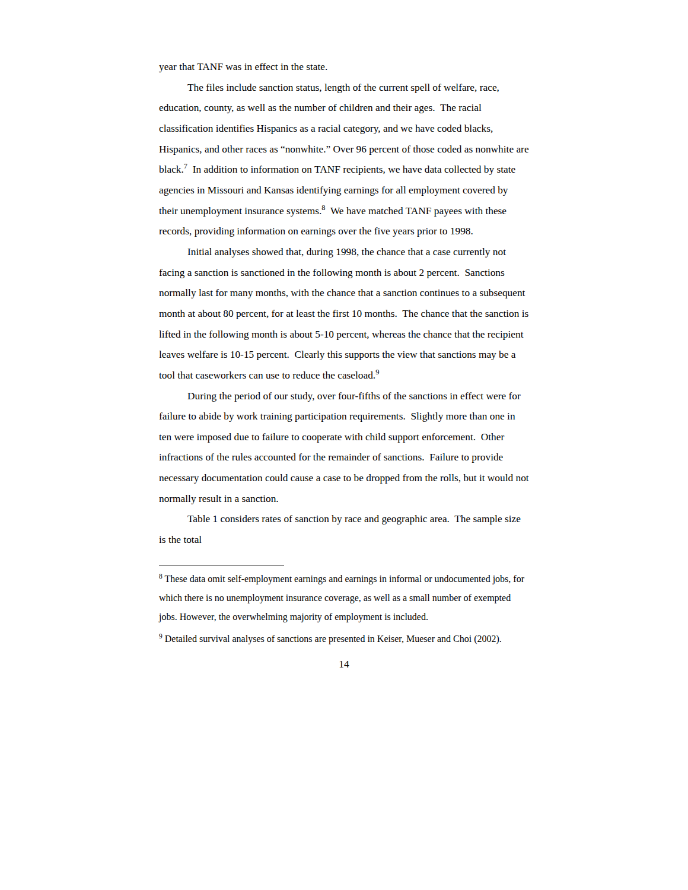year that TANF was in effect in the state.
The files include sanction status, length of the current spell of welfare, race, education, county, as well as the number of children and their ages. The racial classification identifies Hispanics as a racial category, and we have coded blacks, Hispanics, and other races as “nonwhite.” Over 96 percent of those coded as nonwhite are black.7 In addition to information on TANF recipients, we have data collected by state agencies in Missouri and Kansas identifying earnings for all employment covered by their unemployment insurance systems.8 We have matched TANF payees with these records, providing information on earnings over the five years prior to 1998.
Initial analyses showed that, during 1998, the chance that a case currently not facing a sanction is sanctioned in the following month is about 2 percent. Sanctions normally last for many months, with the chance that a sanction continues to a subsequent month at about 80 percent, for at least the first 10 months. The chance that the sanction is lifted in the following month is about 5-10 percent, whereas the chance that the recipient leaves welfare is 10-15 percent. Clearly this supports the view that sanctions may be a tool that caseworkers can use to reduce the caseload.9
During the period of our study, over four-fifths of the sanctions in effect were for failure to abide by work training participation requirements. Slightly more than one in ten were imposed due to failure to cooperate with child support enforcement. Other infractions of the rules accounted for the remainder of sanctions. Failure to provide necessary documentation could cause a case to be dropped from the rolls, but it would not normally result in a sanction.
Table 1 considers rates of sanction by race and geographic area. The sample size is the total
8 These data omit self-employment earnings and earnings in informal or undocumented jobs, for which there is no unemployment insurance coverage, as well as a small number of exempted jobs. However, the overwhelming majority of employment is included.
9 Detailed survival analyses of sanctions are presented in Keiser, Mueser and Choi (2002).
14